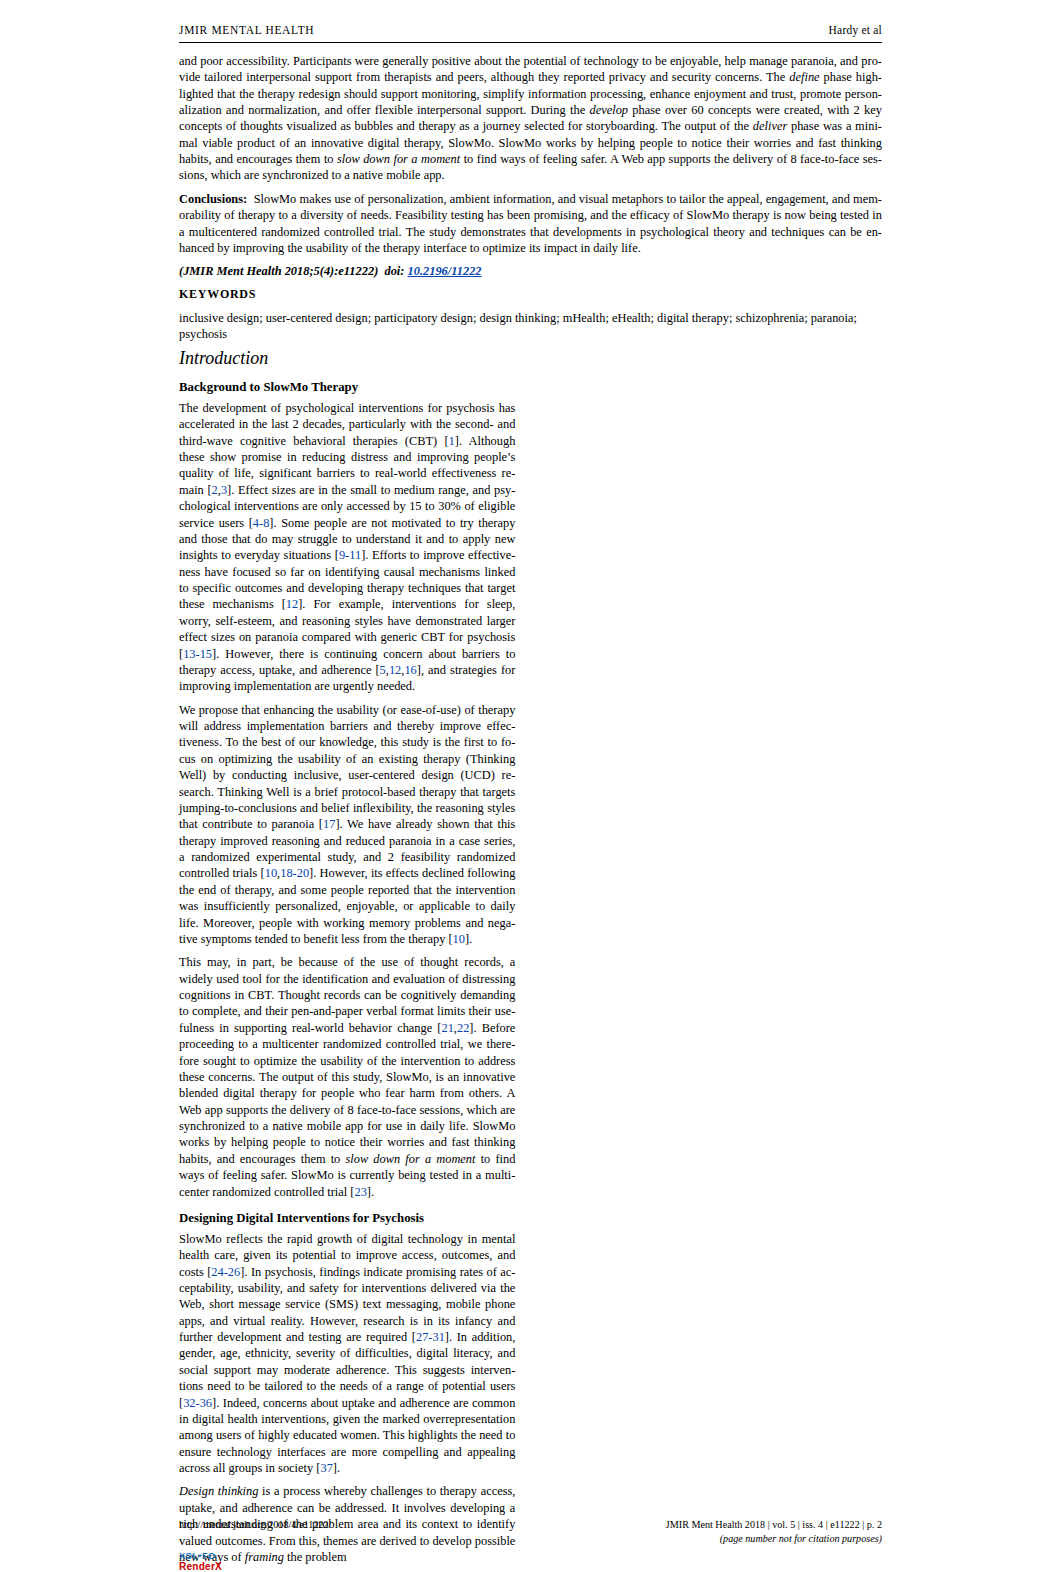JMIR MENTAL HEALTH Hardy et al
and poor accessibility. Participants were generally positive about the potential of technology to be enjoyable, help manage paranoia, and provide tailored interpersonal support from therapists and peers, although they reported privacy and security concerns. The define phase highlighted that the therapy redesign should support monitoring, simplify information processing, enhance enjoyment and trust, promote personalization and normalization, and offer flexible interpersonal support. During the develop phase over 60 concepts were created, with 2 key concepts of thoughts visualized as bubbles and therapy as a journey selected for storyboarding. The output of the deliver phase was a minimal viable product of an innovative digital therapy, SlowMo. SlowMo works by helping people to notice their worries and fast thinking habits, and encourages them to slow down for a moment to find ways of feeling safer. A Web app supports the delivery of 8 face-to-face sessions, which are synchronized to a native mobile app.
Conclusions: SlowMo makes use of personalization, ambient information, and visual metaphors to tailor the appeal, engagement, and memorability of therapy to a diversity of needs. Feasibility testing has been promising, and the efficacy of SlowMo therapy is now being tested in a multicentered randomized controlled trial. The study demonstrates that developments in psychological theory and techniques can be enhanced by improving the usability of the therapy interface to optimize its impact in daily life.
(JMIR Ment Health 2018;5(4):e11222) doi: 10.2196/11222
KEYWORDS
inclusive design; user-centered design; participatory design; design thinking; mHealth; eHealth; digital therapy; schizophrenia; paranoia; psychosis
Introduction
Background to SlowMo Therapy
The development of psychological interventions for psychosis has accelerated in the last 2 decades, particularly with the second- and third-wave cognitive behavioral therapies (CBT) [1]. Although these show promise in reducing distress and improving people’s quality of life, significant barriers to real-world effectiveness remain [2,3]. Effect sizes are in the small to medium range, and psychological interventions are only accessed by 15 to 30% of eligible service users [4-8]. Some people are not motivated to try therapy and those that do may struggle to understand it and to apply new insights to everyday situations [9-11]. Efforts to improve effectiveness have focused so far on identifying causal mechanisms linked to specific outcomes and developing therapy techniques that target these mechanisms [12]. For example, interventions for sleep, worry, self-esteem, and reasoning styles have demonstrated larger effect sizes on paranoia compared with generic CBT for psychosis [13-15]. However, there is continuing concern about barriers to therapy access, uptake, and adherence [5,12,16], and strategies for improving implementation are urgently needed.
We propose that enhancing the usability (or ease-of-use) of therapy will address implementation barriers and thereby improve effectiveness. To the best of our knowledge, this study is the first to focus on optimizing the usability of an existing therapy (Thinking Well) by conducting inclusive, user-centered design (UCD) research. Thinking Well is a brief protocol-based therapy that targets jumping-to-conclusions and belief inflexibility, the reasoning styles that contribute to paranoia [17]. We have already shown that this therapy improved reasoning and reduced paranoia in a case series, a randomized experimental study, and 2 feasibility randomized controlled trials [10,18-20]. However, its effects declined following the end of therapy, and some people reported that the intervention was insufficiently personalized, enjoyable, or applicable to daily life. Moreover, people with working memory problems and negative symptoms tended to benefit less from the therapy [10].
This may, in part, be because of the use of thought records, a widely used tool for the identification and evaluation of distressing cognitions in CBT. Thought records can be cognitively demanding to complete, and their pen-and-paper verbal format limits their usefulness in supporting real-world behavior change [21,22]. Before proceeding to a multicenter randomized controlled trial, we therefore sought to optimize the usability of the intervention to address these concerns. The output of this study, SlowMo, is an innovative blended digital therapy for people who fear harm from others. A Web app supports the delivery of 8 face-to-face sessions, which are synchronized to a native mobile app for use in daily life. SlowMo works by helping people to notice their worries and fast thinking habits, and encourages them to slow down for a moment to find ways of feeling safer. SlowMo is currently being tested in a multicenter randomized controlled trial [23].
Designing Digital Interventions for Psychosis
SlowMo reflects the rapid growth of digital technology in mental health care, given its potential to improve access, outcomes, and costs [24-26]. In psychosis, findings indicate promising rates of acceptability, usability, and safety for interventions delivered via the Web, short message service (SMS) text messaging, mobile phone apps, and virtual reality. However, research is in its infancy and further development and testing are required [27-31]. In addition, gender, age, ethnicity, severity of difficulties, digital literacy, and social support may moderate adherence. This suggests interventions need to be tailored to the needs of a range of potential users [32-36]. Indeed, concerns about uptake and adherence are common in digital health interventions, given the marked overrepresentation among users of highly educated women. This highlights the need to ensure technology interfaces are more compelling and appealing across all groups in society [37].
Design thinking is a process whereby challenges to therapy access, uptake, and adherence can be addressed. It involves developing a rich understanding of the problem area and its context to identify valued outcomes. From this, themes are derived to develop possible new ways of framing the problem
http://mental.jmir.org/2018/4/e11222/ JMIR Ment Health 2018 | vol. 5 | iss. 4 | e11222 | p. 2
(page number not for citation purposes)
XSL•FO
RenderX